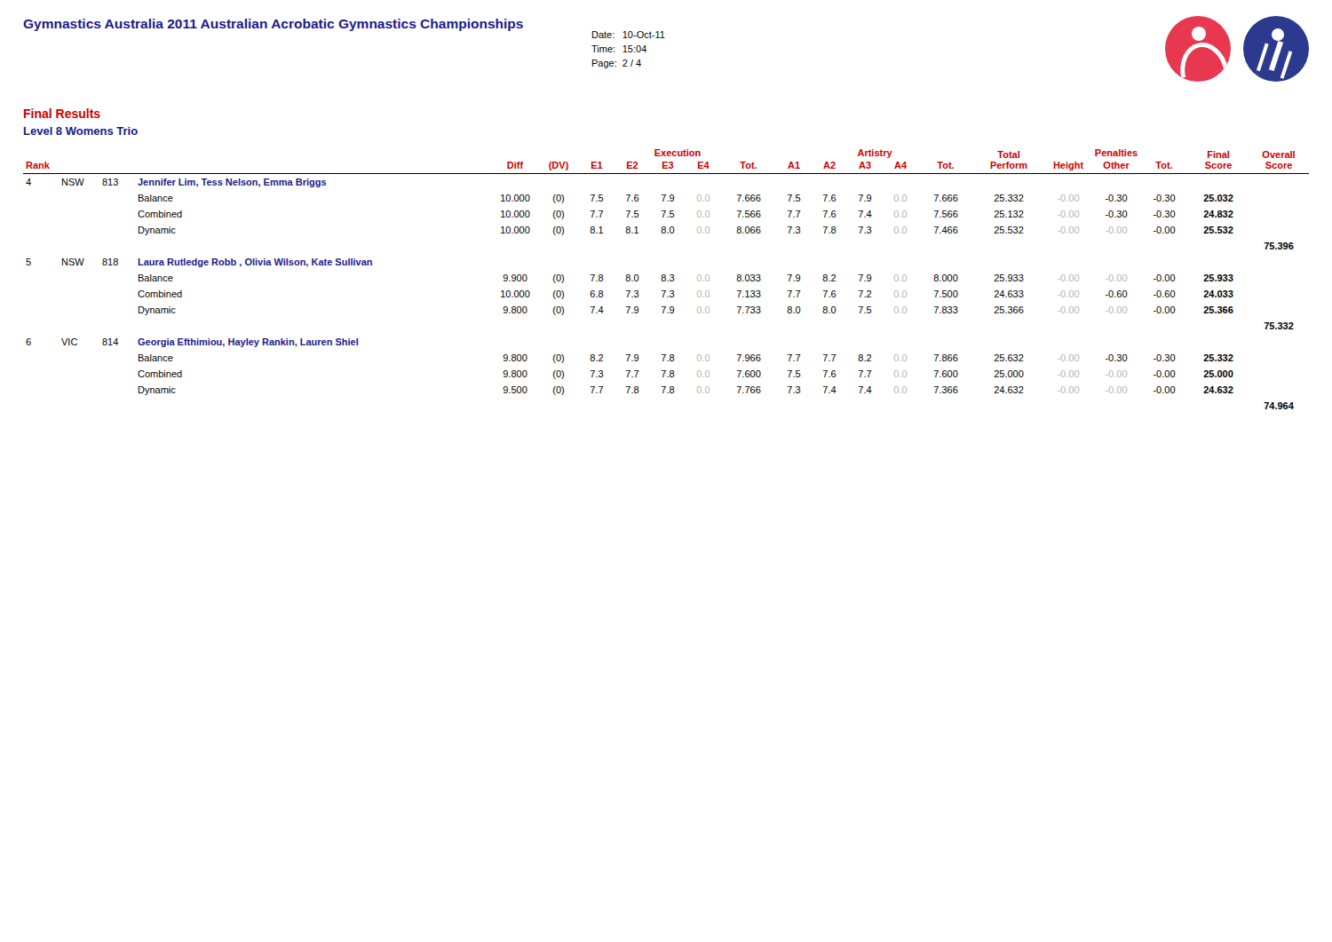Gymnastics Australia 2011 Australian Acrobatic Gymnastics Championships
| Date: | 10-Oct-11 |
| Time: | 15:04 |
| Page: | 2 / 4 |
Final Results
Level 8 Womens Trio
| Rank | | | | | Diff | (DV) | Execution | Artistry | Total Perform | Penalties | Final Score | Overall Score |
| --- | --- | --- | --- | --- | --- | --- | --- | --- | --- | --- | --- | --- |
| E1 | E2 | E3 | E4 | Tot. | A1 | A2 | A3 | A4 | Tot. | Height | Other | Tot. |
| 4 | NSW | 813 | Jennifer Lim, Tess Nelson, Emma Briggs |
| | | | Balance | 10.000 | (0) | 7.5 | 7.6 | 7.9 | 0.0 | 7.666 | 7.5 | 7.6 | 7.9 | 0.0 | 7.666 | 25.332 | -0.00 | -0.30 | -0.30 | 25.032 | |
| | | | Combined | 10.000 | (0) | 7.7 | 7.5 | 7.5 | 0.0 | 7.566 | 7.7 | 7.6 | 7.4 | 0.0 | 7.566 | 25.132 | -0.00 | -0.30 | -0.30 | 24.832 | |
| | | | Dynamic | 10.000 | (0) | 8.1 | 8.1 | 8.0 | 0.0 | 8.066 | 7.3 | 7.8 | 7.3 | 0.0 | 7.466 | 25.532 | -0.00 | -0.00 | -0.00 | 25.532 | |
| | 75.396 |
| 5 | NSW | 818 | Laura Rutledge Robb , Olivia Wilson, Kate Sullivan |
| | | | Balance | 9.900 | (0) | 7.8 | 8.0 | 8.3 | 0.0 | 8.033 | 7.9 | 8.2 | 7.9 | 0.0 | 8.000 | 25.933 | -0.00 | -0.00 | -0.00 | 25.933 | |
| | | | Combined | 10.000 | (0) | 6.8 | 7.3 | 7.3 | 0.0 | 7.133 | 7.7 | 7.6 | 7.2 | 0.0 | 7.500 | 24.633 | -0.00 | -0.60 | -0.60 | 24.033 | |
| | | | Dynamic | 9.800 | (0) | 7.4 | 7.9 | 7.9 | 0.0 | 7.733 | 8.0 | 8.0 | 7.5 | 0.0 | 7.833 | 25.366 | -0.00 | -0.00 | -0.00 | 25.366 | |
| | 75.332 |
| 6 | VIC | 814 | Georgia Efthimiou, Hayley Rankin, Lauren Shiel |
| | | | Balance | 9.800 | (0) | 8.2 | 7.9 | 7.8 | 0.0 | 7.966 | 7.7 | 7.7 | 8.2 | 0.0 | 7.866 | 25.632 | -0.00 | -0.30 | -0.30 | 25.332 | |
| | | | Combined | 9.800 | (0) | 7.3 | 7.7 | 7.8 | 0.0 | 7.600 | 7.5 | 7.6 | 7.7 | 0.0 | 7.600 | 25.000 | -0.00 | -0.00 | -0.00 | 25.000 | |
| | | | Dynamic | 9.500 | (0) | 7.7 | 7.8 | 7.8 | 0.0 | 7.766 | 7.3 | 7.4 | 7.4 | 0.0 | 7.366 | 24.632 | -0.00 | -0.00 | -0.00 | 24.632 | |
| | 74.964 |